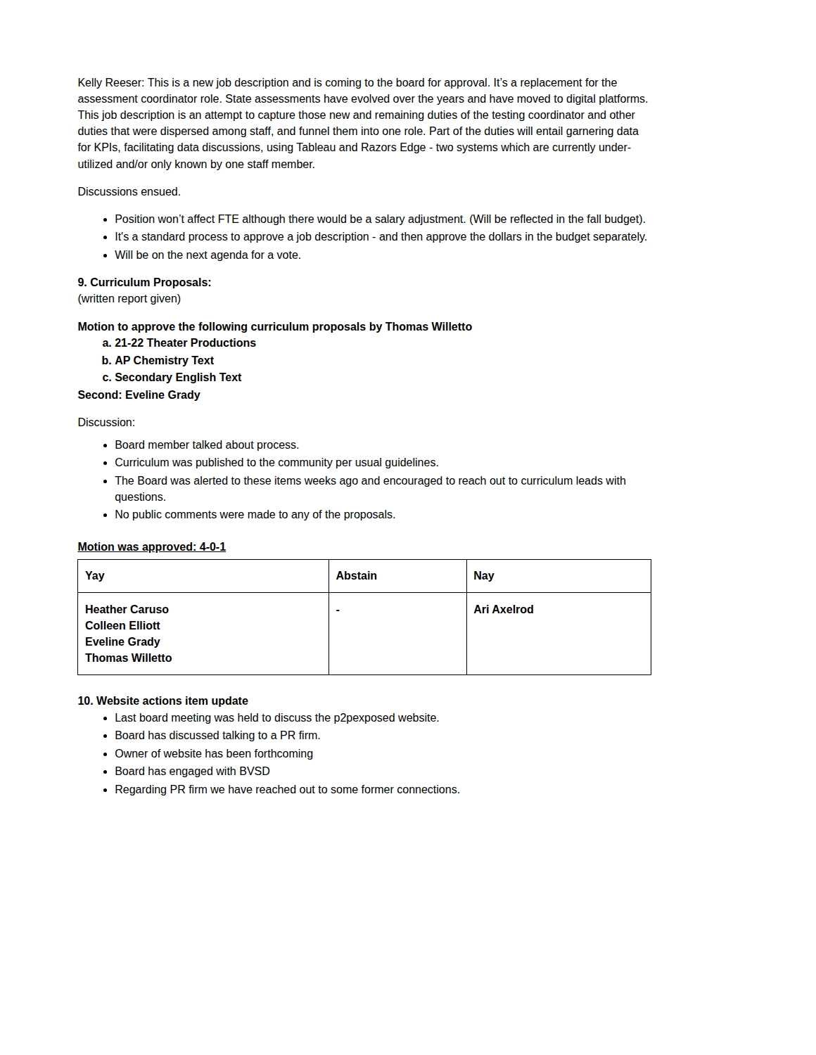Kelly Reeser: This is a new job description and is coming to the board for approval. It’s a replacement for the assessment coordinator role. State assessments have evolved over the years and have moved to digital platforms. This job description is an attempt to capture those new and remaining duties of the testing coordinator and other duties that were dispersed among staff, and funnel them into one role. Part of the duties will entail garnering data for KPIs, facilitating data discussions, using Tableau and Razors Edge - two systems which are currently under-utilized and/or only known by one staff member.
Discussions ensued.
Position won’t affect FTE although there would be a salary adjustment. (Will be reflected in the fall budget).
It's a standard process to approve a job description - and then approve the dollars in the budget separately.
Will be on the next agenda for a vote.
9. Curriculum Proposals:
(written report given)
Motion to approve the following curriculum proposals by Thomas Willetto
21-22 Theater Productions
AP Chemistry Text
Secondary English Text
Second: Eveline Grady
Discussion:
Board member talked about process.
Curriculum was published to the community per usual guidelines.
The Board was alerted to these items weeks ago and encouraged to reach out to curriculum leads with questions.
No public comments were made to any of the proposals.
Motion was approved: 4-0-1
| Yay | Abstain | Nay |
| --- | --- | --- |
| Heather Caruso Colleen Elliott Eveline Grady Thomas Willetto | - | Ari Axelrod |
10. Website actions item update
Last board meeting was held to discuss the p2pexposed website.
Board has discussed talking to a PR firm.
Owner of website has been forthcoming
Board has engaged with BVSD
Regarding PR firm we have reached out to some former connections.